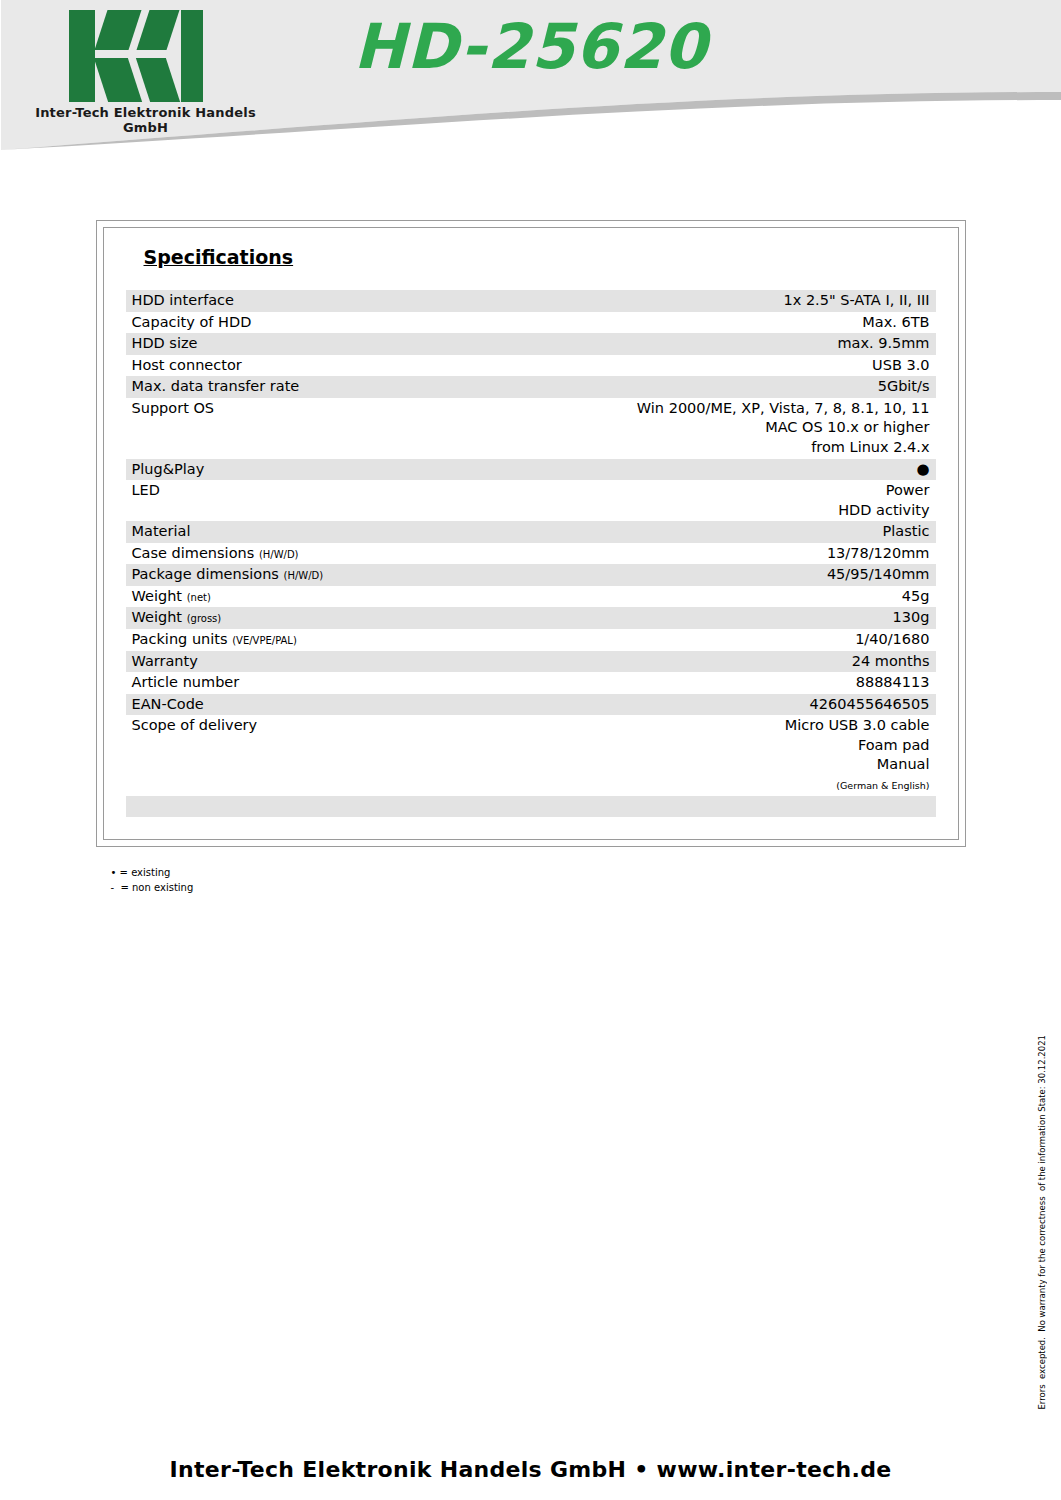HD-25620
Inter-Tech Elektronik Handels GmbH
Specifications
| HDD interface | 1x 2.5" S-ATA I, II, III |
| Capacity of HDD | Max. 6TB |
| HDD size | max. 9.5mm |
| Host connector | USB 3.0 |
| Max. data transfer rate | 5Gbit/s |
| Support OS | Win 2000/ME, XP, Vista, 7, 8, 8.1, 10, 11 MAC OS 10.x or higher from Linux 2.4.x |
| Plug&Play | ● |
| LED | Power HDD activity |
| Material | Plastic |
| Case dimensions (H/W/D) | 13/78/120mm |
| Package dimensions (H/W/D) | 45/95/140mm |
| Weight (net) | 45g |
| Weight (gross) | 130g |
| Packing units (VE/VPE/PAL) | 1/40/1680 |
| Warranty | 24 months |
| Article number | 88884113 |
| EAN-Code | 4260455646505 |
| Scope of delivery | Micro USB 3.0 cable Foam pad Manual (German & English) |
• = existing
- = non existing
Errors excepted. No warranty for the correctness of the information State: 30.12.2021
Inter-Tech Elektronik Handels GmbH • www.inter-tech.de